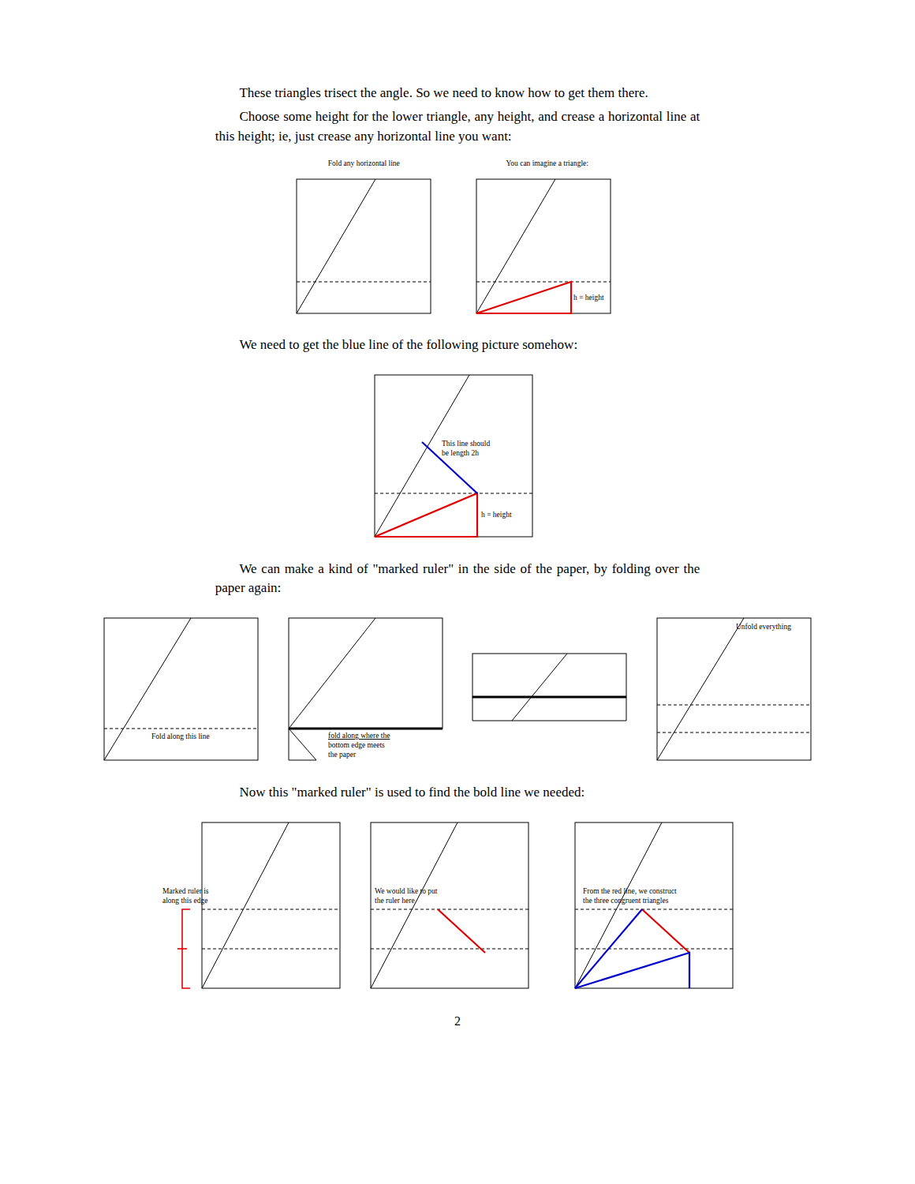These triangles trisect the angle. So we need to know how to get them there.
Choose some height for the lower triangle, any height, and crease a horizontal line at this height; ie, just crease any horizontal line you want:
Fold any horizontal line
You can imagine a triangle:
h = height
We need to get the blue line of the following picture somehow:
This line should be length 2h h = height
We can make a kind of "marked ruler" in the side of the paper, by folding over the paper again:
Fold along this line
fold along where the bottom edge meets the paper
Unfold everything
Now this "marked ruler" is used to find the bold line we needed:
Marked ruler is along this edge
We would like to put the ruler here
From the red line, we construct the three congruent triangles
2